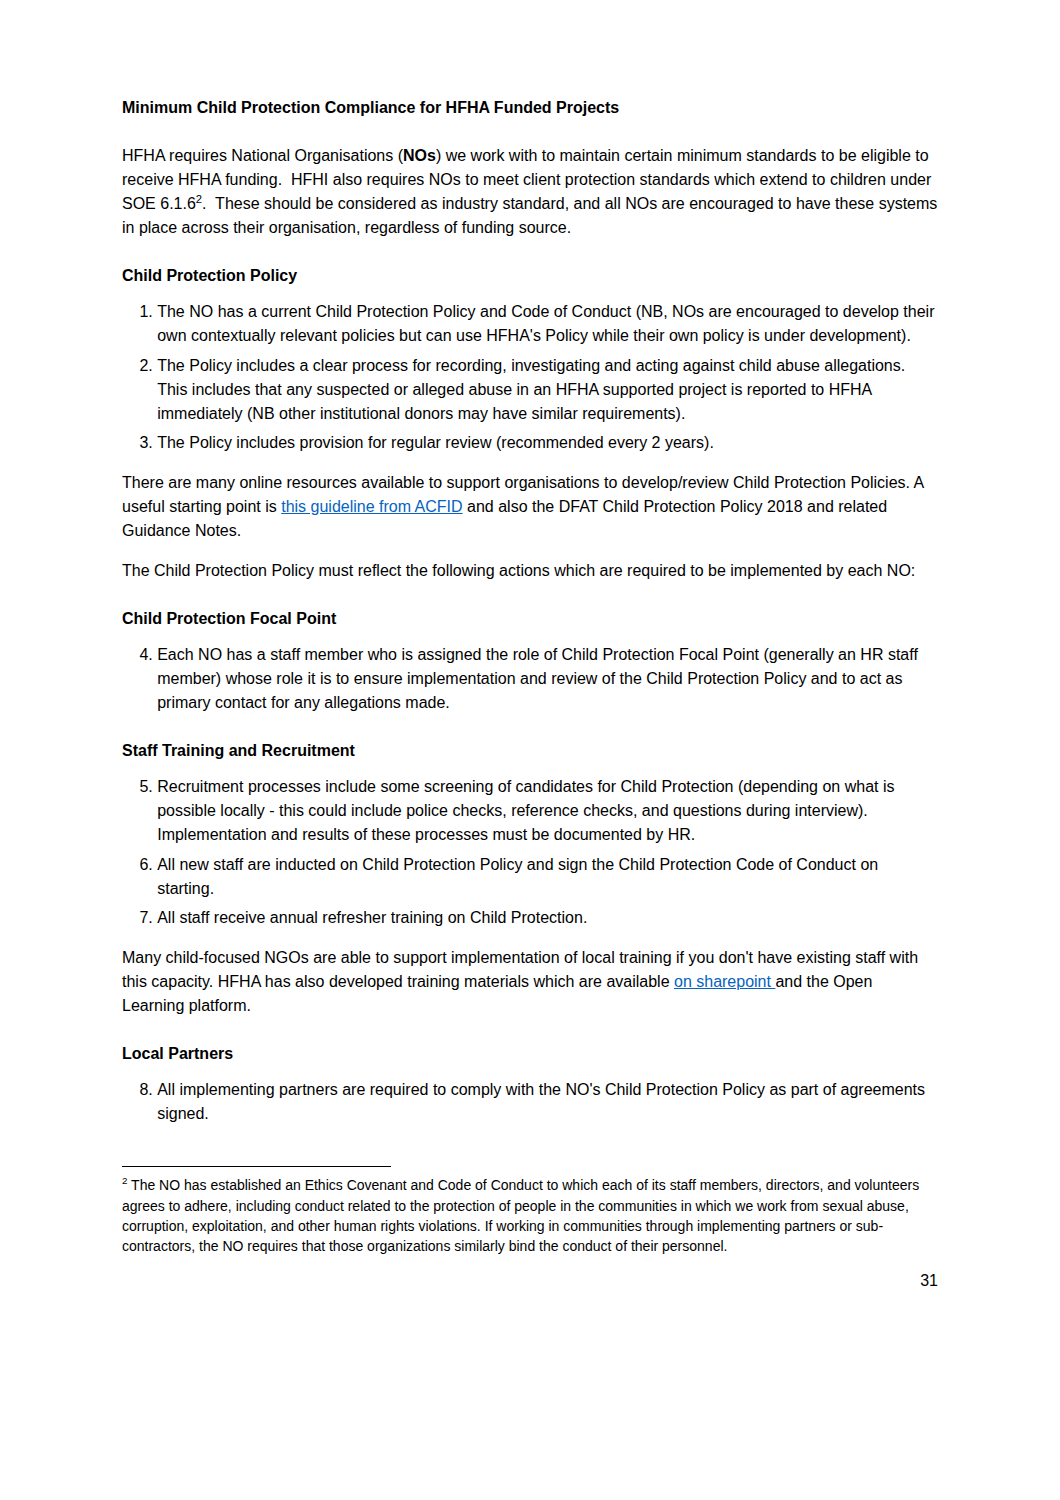Minimum Child Protection Compliance for HFHA Funded Projects
HFHA requires National Organisations (NOs) we work with to maintain certain minimum standards to be eligible to receive HFHA funding. HFHI also requires NOs to meet client protection standards which extend to children under SOE 6.1.62. These should be considered as industry standard, and all NOs are encouraged to have these systems in place across their organisation, regardless of funding source.
Child Protection Policy
The NO has a current Child Protection Policy and Code of Conduct (NB, NOs are encouraged to develop their own contextually relevant policies but can use HFHA's Policy while their own policy is under development).
The Policy includes a clear process for recording, investigating and acting against child abuse allegations. This includes that any suspected or alleged abuse in an HFHA supported project is reported to HFHA immediately (NB other institutional donors may have similar requirements).
The Policy includes provision for regular review (recommended every 2 years).
There are many online resources available to support organisations to develop/review Child Protection Policies. A useful starting point is this guideline from ACFID and also the DFAT Child Protection Policy 2018 and related Guidance Notes.
The Child Protection Policy must reflect the following actions which are required to be implemented by each NO:
Child Protection Focal Point
Each NO has a staff member who is assigned the role of Child Protection Focal Point (generally an HR staff member) whose role it is to ensure implementation and review of the Child Protection Policy and to act as primary contact for any allegations made.
Staff Training and Recruitment
Recruitment processes include some screening of candidates for Child Protection (depending on what is possible locally - this could include police checks, reference checks, and questions during interview). Implementation and results of these processes must be documented by HR.
All new staff are inducted on Child Protection Policy and sign the Child Protection Code of Conduct on starting.
All staff receive annual refresher training on Child Protection.
Many child-focused NGOs are able to support implementation of local training if you don't have existing staff with this capacity. HFHA has also developed training materials which are available on sharepoint and the Open Learning platform.
Local Partners
All implementing partners are required to comply with the NO's Child Protection Policy as part of agreements signed.
2 The NO has established an Ethics Covenant and Code of Conduct to which each of its staff members, directors, and volunteers agrees to adhere, including conduct related to the protection of people in the communities in which we work from sexual abuse, corruption, exploitation, and other human rights violations. If working in communities through implementing partners or sub-contractors, the NO requires that those organizations similarly bind the conduct of their personnel.
31